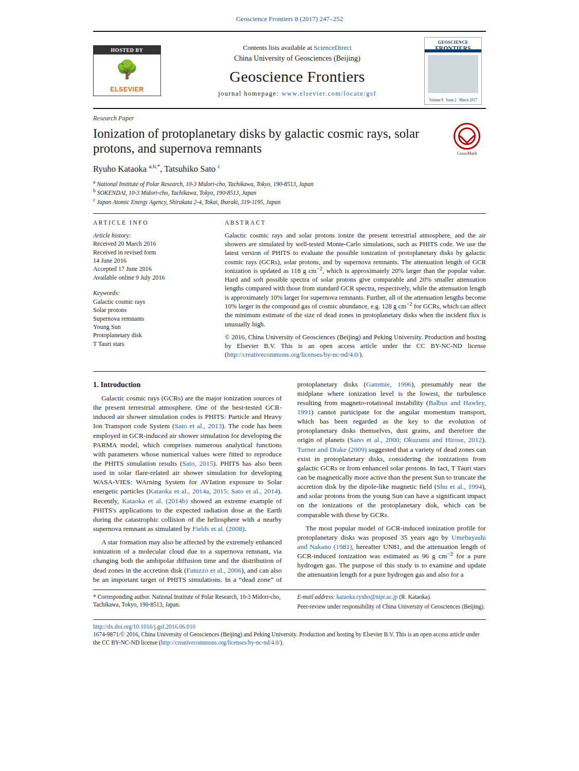Geoscience Frontiers 8 (2017) 247–252
HOSTED BY
🌳
ELSEVIER
Contents lists available at ScienceDirect
China University of Geosciences (Beijing)
Geoscience Frontiers
journal homepage: www.elsevier.com/locate/gsf
GEOSCIENCE
FRONTIERS
Volume 8 Issue 2 March 2017
Research Paper
CrossMark
Ionization of protoplanetary disks by galactic cosmic rays, solar protons, and supernova remnants
Ryuho Kataoka a,b,*, Tatsuhiko Sato c
a National Institute of Polar Research, 10-3 Midori-cho, Tachikawa, Tokyo, 190-8513, Japan
b SOKENDAI, 10-3 Midori-cho, Tachikawa, Tokyo, 190-8513, Japan
c Japan Atomic Energy Agency, Shirakata 2-4, Tokai, Ibaraki, 319-1195, Japan
Article info
Article history:
Received 20 March 2016
Received in revised form
14 June 2016
Accepted 17 June 2016
Available online 9 July 2016
Keywords:
Galactic cosmic rays
Solar protons
Supernova remnants
Young Sun
Protoplanetary disk
T Tauri stars
Abstract
Galactic cosmic rays and solar protons ionize the present terrestrial atmosphere, and the air showers are simulated by well-tested Monte-Carlo simulations, such as PHITS code. We use the latest version of PHITS to evaluate the possible ionization of protoplanetary disks by galactic cosmic rays (GCRs), solar protons, and by supernova remnants. The attenuation length of GCR ionization is updated as 118 g cm−2, which is approximately 20% larger than the popular value. Hard and soft possible spectra of solar protons give comparable and 20% smaller attenuation lengths compared with those from standard GCR spectra, respectively, while the attenuation length is approximately 10% larger for supernova remnants. Further, all of the attenuation lengths become 10% larger in the compound gas of cosmic abundance, e.g. 128 g cm−2 for GCRs, which can affect the minimum estimate of the size of dead zones in protoplanetary disks when the incident flux is unusually high.
© 2016, China University of Geosciences (Beijing) and Peking University. Production and hosting by Elsevier B.V. This is an open access article under the CC BY-NC-ND license (http://creativecommons.org/licenses/by-nc-nd/4.0/).
1. Introduction
Galactic cosmic rays (GCRs) are the major ionization sources of the present terrestrial atmosphere. One of the best-tested GCR-induced air shower simulation codes is PHITS: Particle and Heavy Ion Transport code System (Sato et al., 2013). The code has been employed in GCR-induced air shower simulation for developing the PARMA model, which comprises numerous analytical functions with parameters whose numerical values were fitted to reproduce the PHITS simulation results (Sato, 2015). PHITS has also been used in solar flare-related air shower simulation for developing WASA-VIES: WArning System for AVIation exposure to Solar energetic particles (Kataoka et al., 2014a, 2015; Sato et al., 2014). Recently, Kataoka et al. (2014b) showed an extreme example of PHITS's applications to the expected radiation dose at the Earth during the catastrophic collision of the heliosphere with a nearby supernova remnant as simulated by Fields et al. (2008).
A star formation may also be affected by the extremely enhanced ionization of a molecular cloud due to a supernova remnant, via changing both the ambipolar diffusion time and the distribution of dead zones in the accretion disk (Fatuzzo et al., 2006), and can also be an important target of PHITS simulations. In a “dead zone” of protoplanetary disks (Gammie, 1996), presumably near the midplane where ionization level is the lowest, the turbulence resulting from magneto-rotational instability (Balbus and Hawley, 1991) cannot participate for the angular momentum transport, which has been regarded as the key to the evolution of protoplanetary disks themselves, dust grains, and therefore the origin of planets (Sano et al., 2000; Okuzumi and Hirose, 2012). Turner and Drake (2009) suggested that a variety of dead zones can exist in protoplanetary disks, considering the ionizations from galactic GCRs or from enhanced solar protons. In fact, T Tauri stars can be magnetically more active than the present Sun to truncate the accretion disk by the dipole-like magnetic field (Shu et al., 1994), and solar protons from the young Sun can have a significant impact on the ionizations of the protoplanetary disk, which can be comparable with those by GCRs.
The most popular model of GCR-induced ionization profile for protoplanetary disks was proposed 35 years ago by Umebayashi and Nakano (1981), hereafter UN81, and the attenuation length of GCR-induced ionization was estimated as 96 g cm−2 for a pure hydrogen gas. The purpose of this study is to examine and update the attenuation length for a pure hydrogen gas and also for a
* Corresponding author. National Institute of Polar Research, 10-3 Midori-cho, Tachikawa, Tokyo, 190-8513, Japan.
E-mail address: kataoka.ryuho@nipr.ac.jp (R. Kataoka).
Peer-review under responsibility of China University of Geosciences (Beijing).
http://dx.doi.org/10.1016/j.gsf.2016.06.010
1674-9871/© 2016, China University of Geosciences (Beijing) and Peking University. Production and hosting by Elsevier B.V. This is an open access article under the CC BY-NC-ND license (http://creativecommons.org/licenses/by-nc-nd/4.0/).